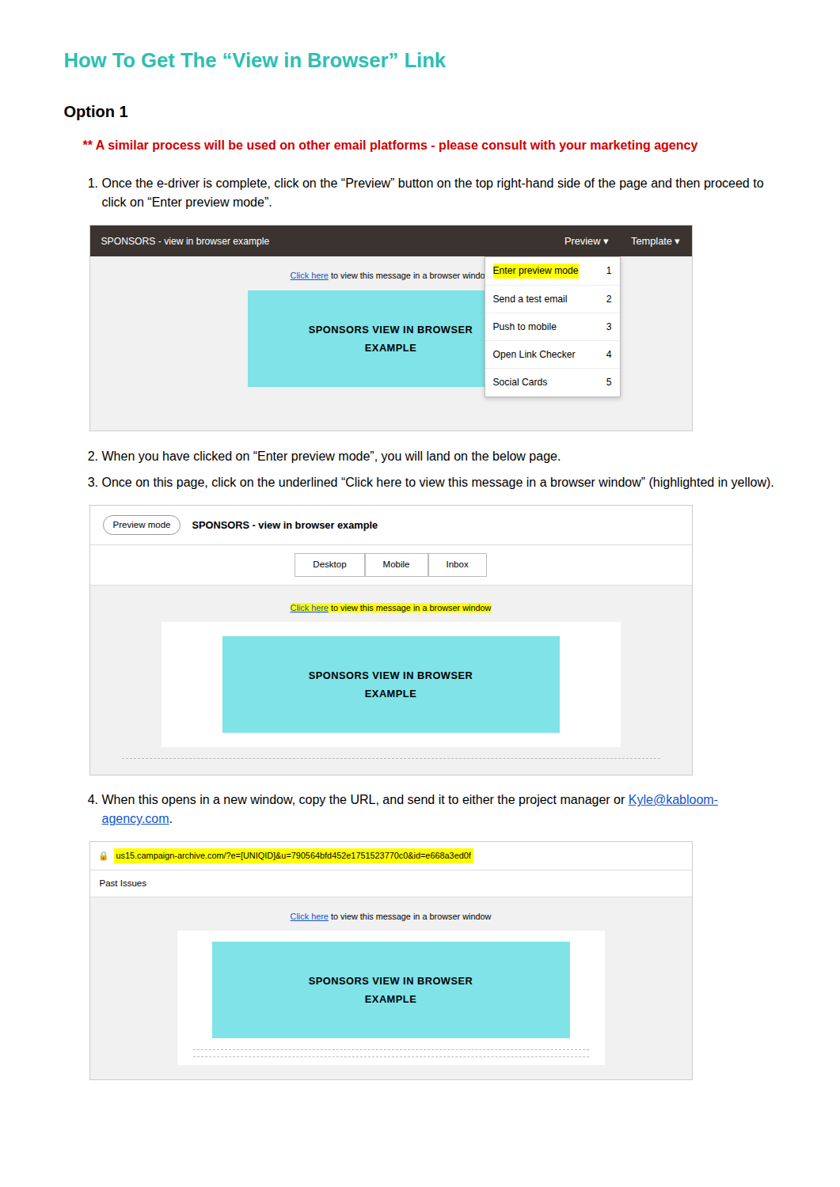How To Get The “View in Browser” Link
Option 1
** A similar process will be used on other email platforms - please consult with your marketing agency
Once the e-driver is complete, click on the “Preview” button on the top right-hand side of the page and then proceed to click on “Enter preview mode”.
SPONSORS - view in browser example Preview ▾ Template ▾
Click here to view this message in a browser window
SPONSORS VIEW IN BROWSER
EXAMPLE
Enter preview mode 1
Send a test email 2
Push to mobile 3
Open Link Checker 4
Social Cards 5
When you have clicked on “Enter preview mode”, you will land on the below page.
Once on this page, click on the underlined “Click here to view this message in a browser window” (highlighted in yellow).
Preview mode SPONSORS - view in browser example
Desktop Mobile Inbox
Click here to view this message in a browser window
SPONSORS VIEW IN BROWSER
EXAMPLE
When this opens in a new window, copy the URL, and send it to either the project manager or Kyle@kabloom-agency.com.
🔒 us15.campaign-archive.com/?e=[UNIQID]&u=790564bfd452e1751523770c0&id=e668a3ed0f
Past Issues
Click here to view this message in a browser window
SPONSORS VIEW IN BROWSER
EXAMPLE